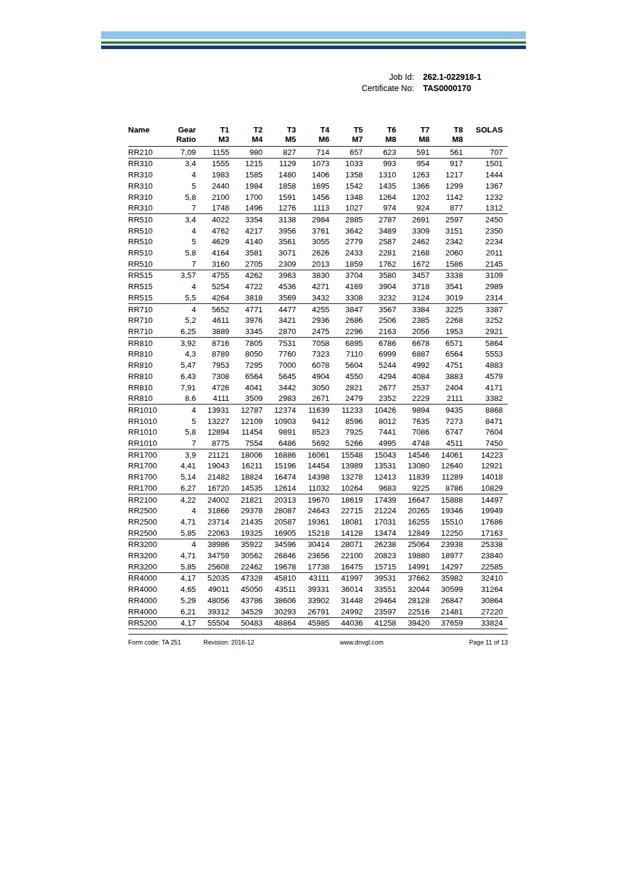Job Id: 262.1-022918-1
Certificate No: TAS0000170
| Name | Gear | T1 | T2 | T3 | T4 | T5 | T6 | T7 | T8 | SOLAS |
| --- | --- | --- | --- | --- | --- | --- | --- | --- | --- | --- |
| | Ratio | M3 | M4 | M5 | M6 | M7 | M8 | M8 | M8 | |
| RR210 | 7,09 | 1155 | 980 | 827 | 714 | 657 | 623 | 591 | 561 | 707 |
| RR310 | 3,4 | 1555 | 1215 | 1129 | 1073 | 1033 | 993 | 954 | 917 | 1501 |
| RR310 | 4 | 1983 | 1585 | 1480 | 1406 | 1358 | 1310 | 1263 | 1217 | 1444 |
| RR310 | 5 | 2440 | 1984 | 1858 | 1695 | 1542 | 1435 | 1366 | 1299 | 1367 |
| RR310 | 5,8 | 2100 | 1700 | 1591 | 1456 | 1348 | 1264 | 1202 | 1142 | 1232 |
| RR310 | 7 | 1748 | 1496 | 1276 | 1113 | 1027 | 974 | 924 | 877 | 1312 |
| RR510 | 3,4 | 4022 | 3354 | 3138 | 2984 | 2885 | 2787 | 2691 | 2597 | 2450 |
| RR510 | 4 | 4762 | 4217 | 3956 | 3761 | 3642 | 3489 | 3309 | 3151 | 2350 |
| RR510 | 5 | 4629 | 4140 | 3561 | 3055 | 2779 | 2587 | 2462 | 2342 | 2234 |
| RR510 | 5,8 | 4164 | 3581 | 3071 | 2626 | 2433 | 2281 | 2168 | 2060 | 2011 |
| RR510 | 7 | 3160 | 2705 | 2309 | 2013 | 1859 | 1762 | 1672 | 1586 | 2145 |
| RR515 | 3,57 | 4755 | 4262 | 3963 | 3830 | 3704 | 3580 | 3457 | 3338 | 3109 |
| RR515 | 4 | 5254 | 4722 | 4536 | 4271 | 4169 | 3904 | 3718 | 3541 | 2989 |
| RR515 | 5,5 | 4264 | 3818 | 3569 | 3432 | 3308 | 3232 | 3124 | 3019 | 2314 |
| RR710 | 4 | 5652 | 4771 | 4477 | 4255 | 3847 | 3567 | 3384 | 3225 | 3387 |
| RR710 | 5,2 | 4611 | 3976 | 3421 | 2936 | 2686 | 2506 | 2385 | 2268 | 3252 |
| RR710 | 6,25 | 3889 | 3345 | 2870 | 2475 | 2296 | 2163 | 2056 | 1953 | 2921 |
| RR810 | 3,92 | 8716 | 7805 | 7531 | 7058 | 6895 | 6786 | 6678 | 6571 | 5864 |
| RR810 | 4,3 | 8789 | 8050 | 7760 | 7323 | 7110 | 6999 | 6887 | 6564 | 5553 |
| RR810 | 5,47 | 7953 | 7295 | 7000 | 6078 | 5604 | 5244 | 4992 | 4751 | 4883 |
| RR810 | 6,43 | 7308 | 6564 | 5645 | 4904 | 4550 | 4294 | 4084 | 3883 | 4579 |
| RR810 | 7,91 | 4726 | 4041 | 3442 | 3050 | 2821 | 2677 | 2537 | 2404 | 4171 |
| RR810 | 8,6 | 4111 | 3509 | 2983 | 2671 | 2479 | 2352 | 2229 | 2111 | 3382 |
| RR1010 | 4 | 13931 | 12787 | 12374 | 11639 | 11233 | 10426 | 9894 | 9435 | 8868 |
| RR1010 | 5 | 13227 | 12109 | 10903 | 9412 | 8596 | 8012 | 7635 | 7273 | 8471 |
| RR1010 | 5,8 | 12894 | 11454 | 9891 | 8523 | 7925 | 7441 | 7086 | 6747 | 7604 |
| RR1010 | 7 | 8775 | 7554 | 6486 | 5692 | 5266 | 4995 | 4748 | 4511 | 7450 |
| RR1700 | 3,9 | 21121 | 18006 | 16886 | 16061 | 15548 | 15043 | 14546 | 14061 | 14223 |
| RR1700 | 4,41 | 19043 | 16211 | 15196 | 14454 | 13989 | 13531 | 13080 | 12640 | 12921 |
| RR1700 | 5,14 | 21482 | 18824 | 16474 | 14398 | 13278 | 12413 | 11839 | 11289 | 14018 |
| RR1700 | 6,27 | 16720 | 14535 | 12614 | 11032 | 10264 | 9683 | 9225 | 8786 | 10829 |
| RR2100 | 4,22 | 24002 | 21821 | 20313 | 19670 | 18619 | 17439 | 16647 | 15888 | 14497 |
| RR2500 | 4 | 31866 | 29378 | 28087 | 24643 | 22715 | 21224 | 20265 | 19346 | 19949 |
| RR2500 | 4,71 | 23714 | 21435 | 20587 | 19361 | 18081 | 17031 | 16255 | 15510 | 17686 |
| RR2500 | 5,85 | 22063 | 19325 | 16905 | 15218 | 14128 | 13474 | 12849 | 12250 | 17163 |
| RR3200 | 4 | 38986 | 35922 | 34596 | 30414 | 28071 | 26238 | 25064 | 23938 | 25338 |
| RR3200 | 4,71 | 34759 | 30562 | 26846 | 23656 | 22100 | 20823 | 19880 | 18977 | 23840 |
| RR3200 | 5,85 | 25608 | 22462 | 19678 | 17738 | 16475 | 15715 | 14991 | 14297 | 22585 |
| RR4000 | 4,17 | 52035 | 47328 | 45810 | 43111 | 41997 | 39531 | 37662 | 35982 | 32410 |
| RR4000 | 4,65 | 49011 | 45050 | 43511 | 39331 | 36014 | 33551 | 32044 | 30599 | 31264 |
| RR4000 | 5,29 | 48056 | 43786 | 38606 | 33902 | 31448 | 29464 | 28128 | 26847 | 30864 |
| RR4000 | 6,21 | 39312 | 34529 | 30293 | 26791 | 24992 | 23597 | 22516 | 21481 | 27220 |
| RR5200 | 4,17 | 55504 | 50483 | 48864 | 45985 | 44036 | 41258 | 39420 | 37659 | 33824 |
Form code: TA 251 Revision: 2016-12 www.dnvgl.com Page 11 of 13